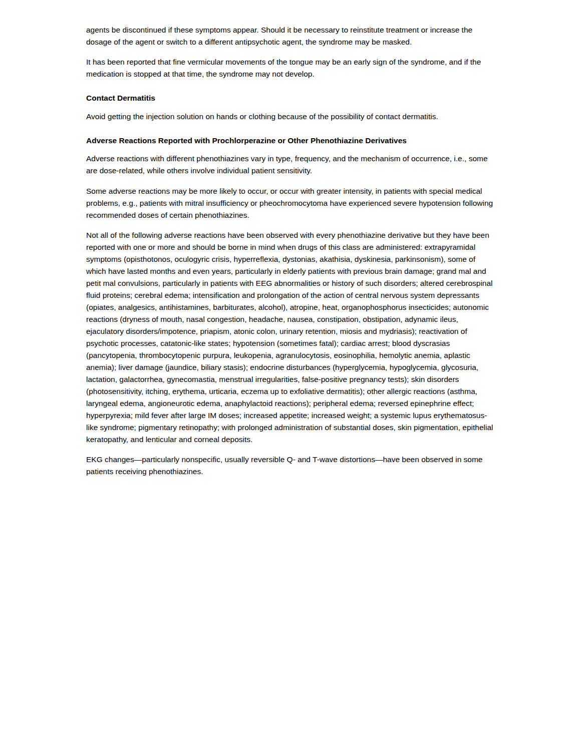agents be discontinued if these symptoms appear. Should it be necessary to reinstitute treatment or increase the dosage of the agent or switch to a different antipsychotic agent, the syndrome may be masked.
It has been reported that fine vermicular movements of the tongue may be an early sign of the syndrome, and if the medication is stopped at that time, the syndrome may not develop.
Contact Dermatitis
Avoid getting the injection solution on hands or clothing because of the possibility of contact dermatitis.
Adverse Reactions Reported with Prochlorperazine or Other Phenothiazine Derivatives
Adverse reactions with different phenothiazines vary in type, frequency, and the mechanism of occurrence, i.e., some are dose-related, while others involve individual patient sensitivity.
Some adverse reactions may be more likely to occur, or occur with greater intensity, in patients with special medical problems, e.g., patients with mitral insufficiency or pheochromocytoma have experienced severe hypotension following recommended doses of certain phenothiazines.
Not all of the following adverse reactions have been observed with every phenothiazine derivative but they have been reported with one or more and should be borne in mind when drugs of this class are administered: extrapyramidal symptoms (opisthotonos, oculogyric crisis, hyperreflexia, dystonias, akathisia, dyskinesia, parkinsonism), some of which have lasted months and even years, particularly in elderly patients with previous brain damage; grand mal and petit mal convulsions, particularly in patients with EEG abnormalities or history of such disorders; altered cerebrospinal fluid proteins; cerebral edema; intensification and prolongation of the action of central nervous system depressants (opiates, analgesics, antihistamines, barbiturates, alcohol), atropine, heat, organophosphorus insecticides; autonomic reactions (dryness of mouth, nasal congestion, headache, nausea, constipation, obstipation, adynamic ileus, ejaculatory disorders/impotence, priapism, atonic colon, urinary retention, miosis and mydriasis); reactivation of psychotic processes, catatonic-like states; hypotension (sometimes fatal); cardiac arrest; blood dyscrasias (pancytopenia, thrombocytopenic purpura, leukopenia, agranulocytosis, eosinophilia, hemolytic anemia, aplastic anemia); liver damage (jaundice, biliary stasis); endocrine disturbances (hyperglycemia, hypoglycemia, glycosuria, lactation, galactorrhea, gynecomastia, menstrual irregularities, false-positive pregnancy tests); skin disorders (photosensitivity, itching, erythema, urticaria, eczema up to exfoliative dermatitis); other allergic reactions (asthma, laryngeal edema, angioneurotic edema, anaphylactoid reactions); peripheral edema; reversed epinephrine effect; hyperpyrexia; mild fever after large IM doses; increased appetite; increased weight; a systemic lupus erythematosus-like syndrome; pigmentary retinopathy; with prolonged administration of substantial doses, skin pigmentation, epithelial keratopathy, and lenticular and corneal deposits.
EKG changes—particularly nonspecific, usually reversible Q- and T-wave distortions—have been observed in some patients receiving phenothiazines.